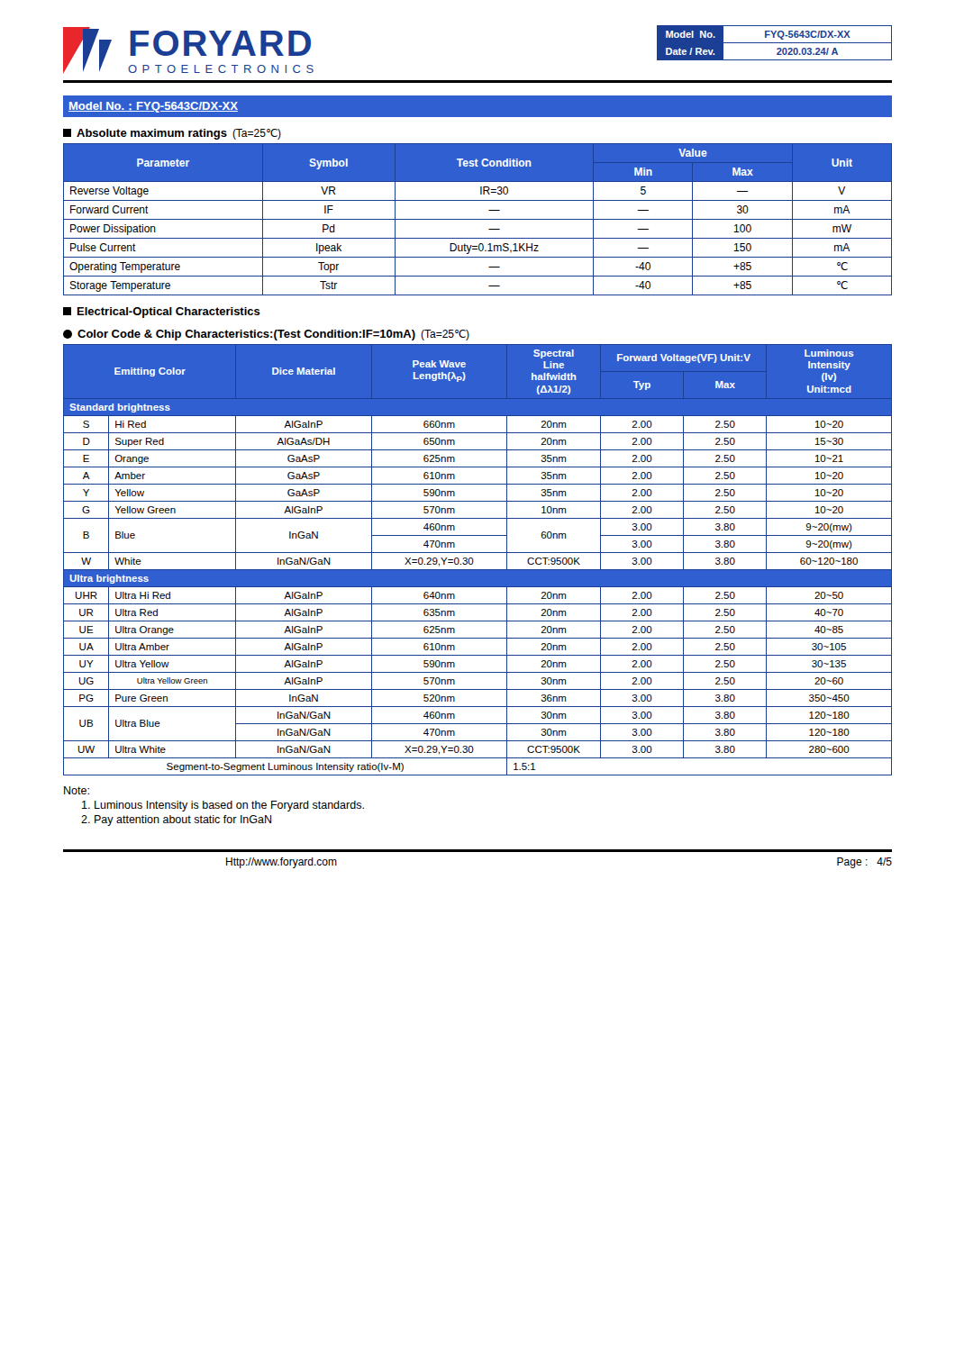FORYARD
OPTOELECTRONICS
| Model No. | FYQ-5643C/DX-XX |
| Date / Rev. | 2020.03.24/ A |
Model No.：FYQ-5643C/DX-XX
Absolute maximum ratings (Ta=25℃)
| Parameter | Symbol | Test Condition | Value | Unit |
| --- | --- | --- | --- | --- |
| Min | Max |
| Reverse Voltage | VR | IR=30 | 5 | — | V |
| Forward Current | IF | — | — | 30 | mA |
| Power Dissipation | Pd | — | — | 100 | mW |
| Pulse Current | Ipeak | Duty=0.1mS,1KHz | — | 150 | mA |
| Operating Temperature | Topr | — | -40 | +85 | ℃ |
| Storage Temperature | Tstr | — | -40 | +85 | ℃ |
Electrical-Optical Characteristics
Color Code & Chip Characteristics:(Test Condition:IF=10mA) (Ta=25℃)
| Emitting Color | Dice Material | Peak Wave Length(λ P ) | Spectral Line halfwidth (Δλ1/2) | Forward Voltage(VF) Unit:V | Luminous Intensity (Iv) Unit:mcd |
| --- | --- | --- | --- | --- | --- |
| Typ | Max |
| Standard brightness |
| S | Hi Red | AlGaInP | 660nm | 20nm | 2.00 | 2.50 | 10~20 |
| D | Super Red | AlGaAs/DH | 650nm | 20nm | 2.00 | 2.50 | 15~30 |
| E | Orange | GaAsP | 625nm | 35nm | 2.00 | 2.50 | 10~21 |
| A | Amber | GaAsP | 610nm | 35nm | 2.00 | 2.50 | 10~20 |
| Y | Yellow | GaAsP | 590nm | 35nm | 2.00 | 2.50 | 10~20 |
| G | Yellow Green | AlGaInP | 570nm | 10nm | 2.00 | 2.50 | 10~20 |
| B | Blue | InGaN | 460nm | 60nm | 3.00 | 3.80 | 9~20(mw) |
| 470nm | 3.00 | 3.80 | 9~20(mw) |
| W | White | InGaN/GaN | X=0.29,Y=0.30 | CCT:9500K | 3.00 | 3.80 | 60~120~180 |
| Ultra brightness |
| UHR | Ultra Hi Red | AlGaInP | 640nm | 20nm | 2.00 | 2.50 | 20~50 |
| UR | Ultra Red | AlGaInP | 635nm | 20nm | 2.00 | 2.50 | 40~70 |
| UE | Ultra Orange | AlGaInP | 625nm | 20nm | 2.00 | 2.50 | 40~85 |
| UA | Ultra Amber | AlGaInP | 610nm | 20nm | 2.00 | 2.50 | 30~105 |
| UY | Ultra Yellow | AlGaInP | 590nm | 20nm | 2.00 | 2.50 | 30~135 |
| UG | Ultra Yellow Green | AlGaInP | 570nm | 30nm | 2.00 | 2.50 | 20~60 |
| PG | Pure Green | InGaN | 520nm | 36nm | 3.00 | 3.80 | 350~450 |
| UB | Ultra Blue | InGaN/GaN | 460nm | 30nm | 3.00 | 3.80 | 120~180 |
| InGaN/GaN | 470nm | 30nm | 3.00 | 3.80 | 120~180 |
| UW | Ultra White | InGaN/GaN | X=0.29,Y=0.30 | CCT:9500K | 3.00 | 3.80 | 280~600 |
| Segment-to-Segment Luminous Intensity ratio(Iv-M) | 1.5:1 |
Note:
Luminous Intensity is based on the Foryard standards.
Pay attention about static for InGaN
Http://www.foryard.com
Page : 4/5